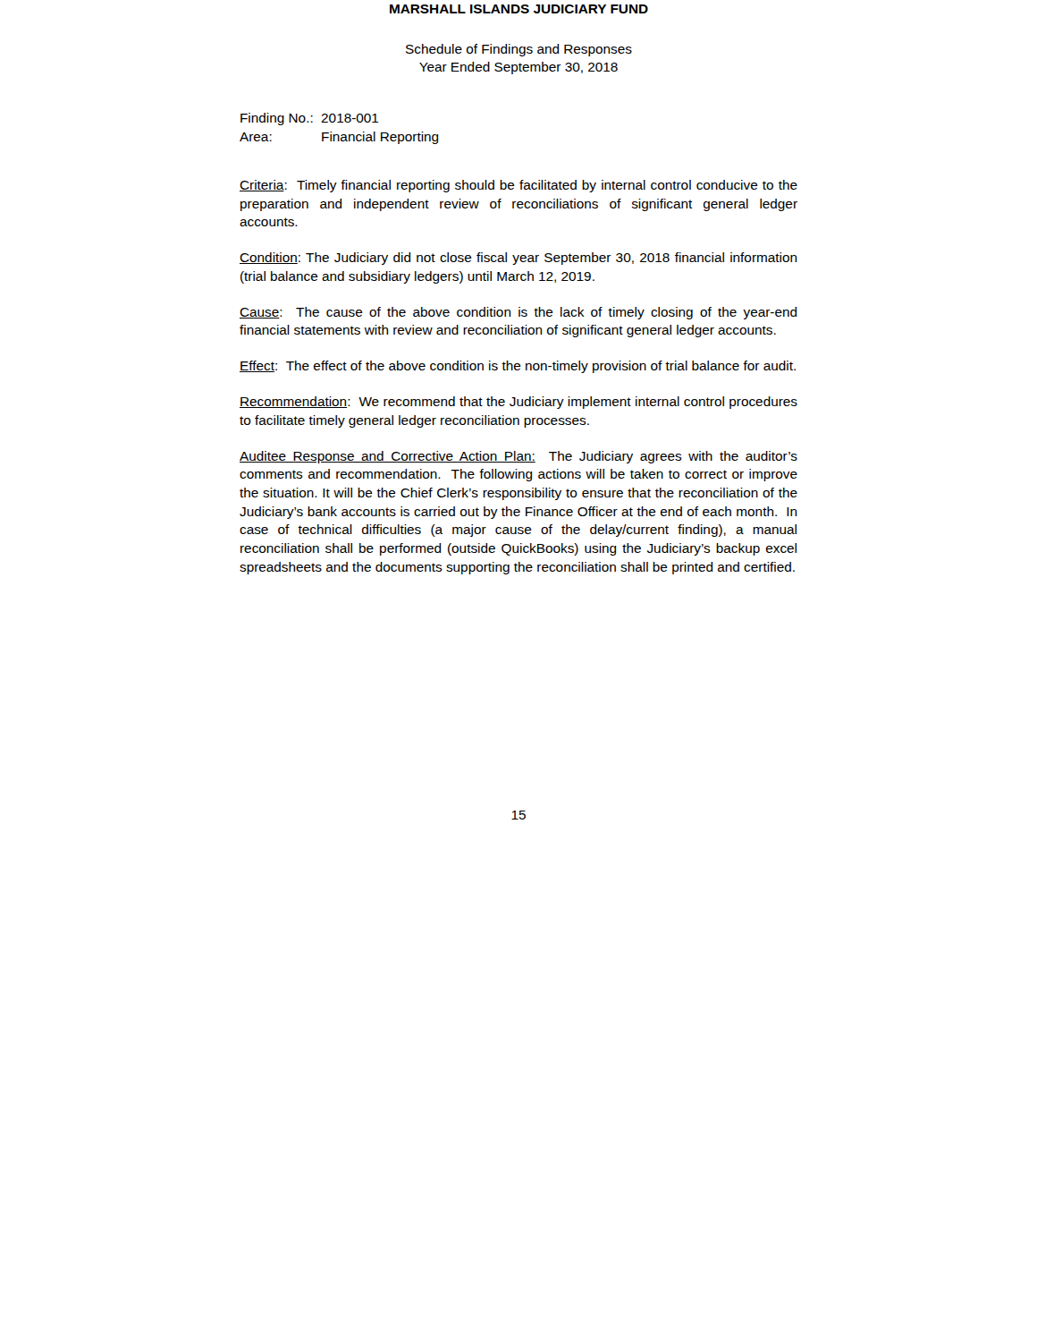MARSHALL ISLANDS JUDICIARY FUND
Schedule of Findings and Responses
Year Ended September 30, 2018
| Finding No.: | 2018-001 |
| Area: | Financial Reporting |
Criteria: Timely financial reporting should be facilitated by internal control conducive to the preparation and independent review of reconciliations of significant general ledger accounts.
Condition: The Judiciary did not close fiscal year September 30, 2018 financial information (trial balance and subsidiary ledgers) until March 12, 2019.
Cause: The cause of the above condition is the lack of timely closing of the year-end financial statements with review and reconciliation of significant general ledger accounts.
Effect: The effect of the above condition is the non-timely provision of trial balance for audit.
Recommendation: We recommend that the Judiciary implement internal control procedures to facilitate timely general ledger reconciliation processes.
Auditee Response and Corrective Action Plan: The Judiciary agrees with the auditor’s comments and recommendation. The following actions will be taken to correct or improve the situation. It will be the Chief Clerk’s responsibility to ensure that the reconciliation of the Judiciary’s bank accounts is carried out by the Finance Officer at the end of each month. In case of technical difficulties (a major cause of the delay/current finding), a manual reconciliation shall be performed (outside QuickBooks) using the Judiciary’s backup excel spreadsheets and the documents supporting the reconciliation shall be printed and certified.
15